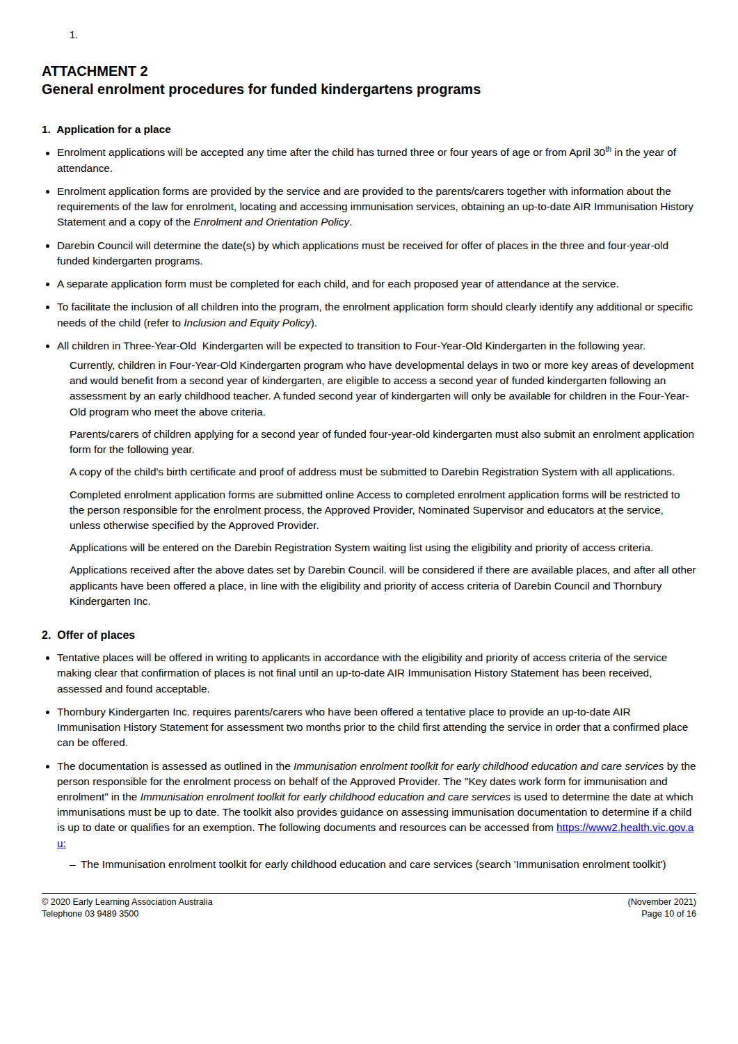1.
ATTACHMENT 2General enrolment procedures for funded kindergartens programs
1. Application for a place
Enrolment applications will be accepted any time after the child has turned three or four years of age or from April 30th in the year of attendance.
Enrolment application forms are provided by the service and are provided to the parents/carers together with information about the requirements of the law for enrolment, locating and accessing immunisation services, obtaining an up-to-date AIR Immunisation History Statement and a copy of the Enrolment and Orientation Policy.
Darebin Council will determine the date(s) by which applications must be received for offer of places in the three and four-year-old funded kindergarten programs.
A separate application form must be completed for each child, and for each proposed year of attendance at the service.
To facilitate the inclusion of all children into the program, the enrolment application form should clearly identify any additional or specific needs of the child (refer to Inclusion and Equity Policy).
All children in Three-Year-Old Kindergarten will be expected to transition to Four-Year-Old Kindergarten in the following year.
Currently, children in Four-Year-Old Kindergarten program who have developmental delays in two or more key areas of development and would benefit from a second year of kindergarten, are eligible to access a second year of funded kindergarten following an assessment by an early childhood teacher. A funded second year of kindergarten will only be available for children in the Four-Year-Old program who meet the above criteria.
Parents/carers of children applying for a second year of funded four-year-old kindergarten must also submit an enrolment application form for the following year.
A copy of the child's birth certificate and proof of address must be submitted to Darebin Registration System with all applications.
Completed enrolment application forms are submitted online Access to completed enrolment application forms will be restricted to the person responsible for the enrolment process, the Approved Provider, Nominated Supervisor and educators at the service, unless otherwise specified by the Approved Provider.
Applications will be entered on the Darebin Registration System waiting list using the eligibility and priority of access criteria.
Applications received after the above dates set by Darebin Council. will be considered if there are available places, and after all other applicants have been offered a place, in line with the eligibility and priority of access criteria of Darebin Council and Thornbury Kindergarten Inc.
2. Offer of places
Tentative places will be offered in writing to applicants in accordance with the eligibility and priority of access criteria of the service making clear that confirmation of places is not final until an up-to-date AIR Immunisation History Statement has been received, assessed and found acceptable.
Thornbury Kindergarten Inc. requires parents/carers who have been offered a tentative place to provide an up-to-date AIR Immunisation History Statement for assessment two months prior to the child first attending the service in order that a confirmed place can be offered.
The documentation is assessed as outlined in the Immunisation enrolment toolkit for early childhood education and care services by the person responsible for the enrolment process on behalf of the Approved Provider. The "Key dates work form for immunisation and enrolment" in the Immunisation enrolment toolkit for early childhood education and care services is used to determine the date at which immunisations must be up to date. The toolkit also provides guidance on assessing immunisation documentation to determine if a child is up to date or qualifies for an exemption. The following documents and resources can be accessed from https://www2.health.vic.gov.au:
The Immunisation enrolment toolkit for early childhood education and care services (search 'Immunisation enrolment toolkit')
© 2020 Early Learning Association Australia
Telephone 03 9489 3500
(November 2021)
Page 10 of 16